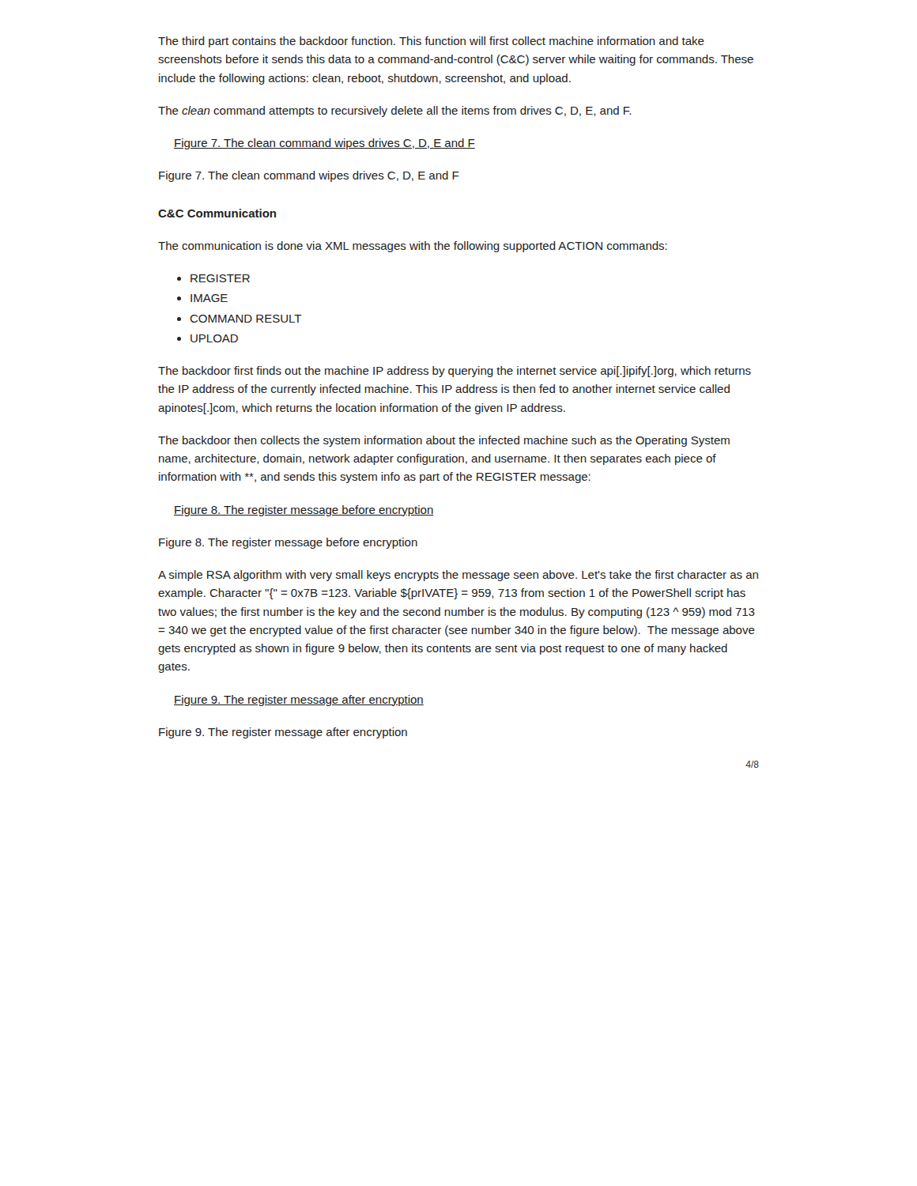The third part contains the backdoor function. This function will first collect machine information and take screenshots before it sends this data to a command-and-control (C&C) server while waiting for commands. These include the following actions: clean, reboot, shutdown, screenshot, and upload.
The clean command attempts to recursively delete all the items from drives C, D, E, and F.
Figure 7. The clean command wipes drives C, D, E and F
Figure 7. The clean command wipes drives C, D, E and F
C&C Communication
The communication is done via XML messages with the following supported ACTION commands:
REGISTER
IMAGE
COMMAND RESULT
UPLOAD
The backdoor first finds out the machine IP address by querying the internet service api[.]ipify[.]org, which returns the IP address of the currently infected machine. This IP address is then fed to another internet service called apinotes[.]com, which returns the location information of the given IP address.
The backdoor then collects the system information about the infected machine such as the Operating System name, architecture, domain, network adapter configuration, and username. It then separates each piece of information with **, and sends this system info as part of the REGISTER message:
Figure 8. The register message before encryption
Figure 8. The register message before encryption
A simple RSA algorithm with very small keys encrypts the message seen above. Let's take the first character as an example. Character "{" = 0x7B =123. Variable ${prIVATE} = 959, 713 from section 1 of the PowerShell script has two values; the first number is the key and the second number is the modulus. By computing (123 ^ 959) mod 713 = 340 we get the encrypted value of the first character (see number 340 in the figure below). The message above gets encrypted as shown in figure 9 below, then its contents are sent via post request to one of many hacked gates.
Figure 9. The register message after encryption
Figure 9. The register message after encryption
4/8